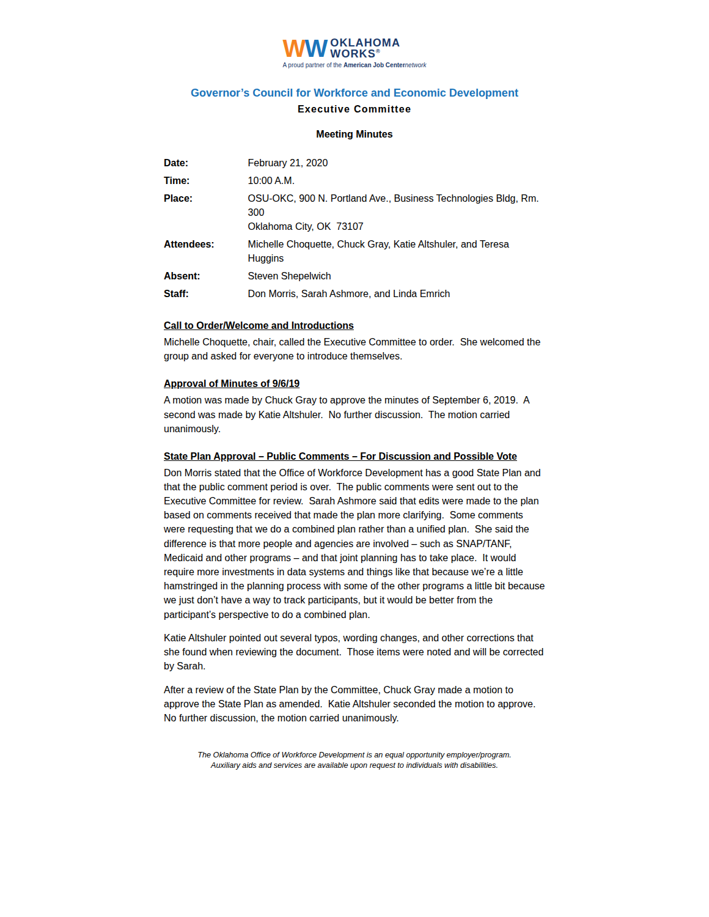WW OKLAHOMA
WORKS®
A proud partner of the American Job Center network
Governor’s Council for Workforce and Economic Development
Executive Committee
Meeting Minutes
| Date: | February 21, 2020 |
| Time: | 10:00 A.M. |
| Place: | OSU-OKC, 900 N. Portland Ave., Business Technologies Bldg, Rm. 300 Oklahoma City, OK 73107 |
| Attendees: | Michelle Choquette, Chuck Gray, Katie Altshuler, and Teresa Huggins |
| Absent: | Steven Shepelwich |
| Staff: | Don Morris, Sarah Ashmore, and Linda Emrich |
Call to Order/Welcome and Introductions
Michelle Choquette, chair, called the Executive Committee to order. She welcomed the group and asked for everyone to introduce themselves.
Approval of Minutes of 9/6/19
A motion was made by Chuck Gray to approve the minutes of September 6, 2019. A second was made by Katie Altshuler. No further discussion. The motion carried unanimously.
State Plan Approval – Public Comments – For Discussion and Possible Vote
Don Morris stated that the Office of Workforce Development has a good State Plan and that the public comment period is over. The public comments were sent out to the Executive Committee for review. Sarah Ashmore said that edits were made to the plan based on comments received that made the plan more clarifying. Some comments were requesting that we do a combined plan rather than a unified plan. She said the difference is that more people and agencies are involved – such as SNAP/TANF, Medicaid and other programs – and that joint planning has to take place. It would require more investments in data systems and things like that because we’re a little hamstringed in the planning process with some of the other programs a little bit because we just don’t have a way to track participants, but it would be better from the participant’s perspective to do a combined plan.
Katie Altshuler pointed out several typos, wording changes, and other corrections that she found when reviewing the document. Those items were noted and will be corrected by Sarah.
After a review of the State Plan by the Committee, Chuck Gray made a motion to approve the State Plan as amended. Katie Altshuler seconded the motion to approve. No further discussion, the motion carried unanimously.
The Oklahoma Office of Workforce Development is an equal opportunity employer/program.
Auxiliary aids and services are available upon request to individuals with disabilities.